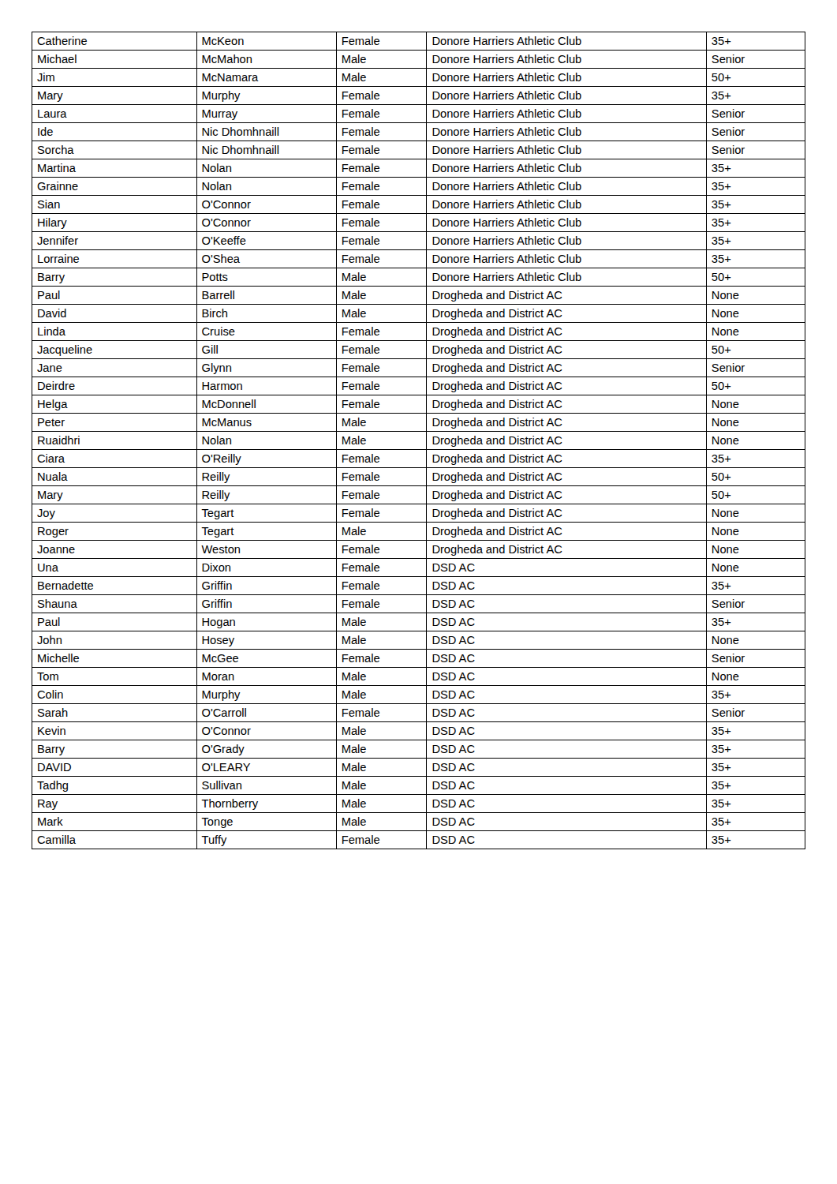| Catherine | McKeon | Female | Donore Harriers Athletic Club | 35+ |
| Michael | McMahon | Male | Donore Harriers Athletic Club | Senior |
| Jim | McNamara | Male | Donore Harriers Athletic Club | 50+ |
| Mary | Murphy | Female | Donore Harriers Athletic Club | 35+ |
| Laura | Murray | Female | Donore Harriers Athletic Club | Senior |
| Ide | Nic Dhomhnaill | Female | Donore Harriers Athletic Club | Senior |
| Sorcha | Nic Dhomhnaill | Female | Donore Harriers Athletic Club | Senior |
| Martina | Nolan | Female | Donore Harriers Athletic Club | 35+ |
| Grainne | Nolan | Female | Donore Harriers Athletic Club | 35+ |
| Sian | O'Connor | Female | Donore Harriers Athletic Club | 35+ |
| Hilary | O'Connor | Female | Donore Harriers Athletic Club | 35+ |
| Jennifer | O'Keeffe | Female | Donore Harriers Athletic Club | 35+ |
| Lorraine | O'Shea | Female | Donore Harriers Athletic Club | 35+ |
| Barry | Potts | Male | Donore Harriers Athletic Club | 50+ |
| Paul | Barrell | Male | Drogheda and District AC | None |
| David | Birch | Male | Drogheda and District AC | None |
| Linda | Cruise | Female | Drogheda and District AC | None |
| Jacqueline | Gill | Female | Drogheda and District AC | 50+ |
| Jane | Glynn | Female | Drogheda and District AC | Senior |
| Deirdre | Harmon | Female | Drogheda and District AC | 50+ |
| Helga | McDonnell | Female | Drogheda and District AC | None |
| Peter | McManus | Male | Drogheda and District AC | None |
| Ruaidhri | Nolan | Male | Drogheda and District AC | None |
| Ciara | O'Reilly | Female | Drogheda and District AC | 35+ |
| Nuala | Reilly | Female | Drogheda and District AC | 50+ |
| Mary | Reilly | Female | Drogheda and District AC | 50+ |
| Joy | Tegart | Female | Drogheda and District AC | None |
| Roger | Tegart | Male | Drogheda and District AC | None |
| Joanne | Weston | Female | Drogheda and District AC | None |
| Una | Dixon | Female | DSD AC | None |
| Bernadette | Griffin | Female | DSD AC | 35+ |
| Shauna | Griffin | Female | DSD AC | Senior |
| Paul | Hogan | Male | DSD AC | 35+ |
| John | Hosey | Male | DSD AC | None |
| Michelle | McGee | Female | DSD AC | Senior |
| Tom | Moran | Male | DSD AC | None |
| Colin | Murphy | Male | DSD AC | 35+ |
| Sarah | O'Carroll | Female | DSD AC | Senior |
| Kevin | O'Connor | Male | DSD AC | 35+ |
| Barry | O'Grady | Male | DSD AC | 35+ |
| DAVID | O'LEARY | Male | DSD AC | 35+ |
| Tadhg | Sullivan | Male | DSD AC | 35+ |
| Ray | Thornberry | Male | DSD AC | 35+ |
| Mark | Tonge | Male | DSD AC | 35+ |
| Camilla | Tuffy | Female | DSD AC | 35+ |